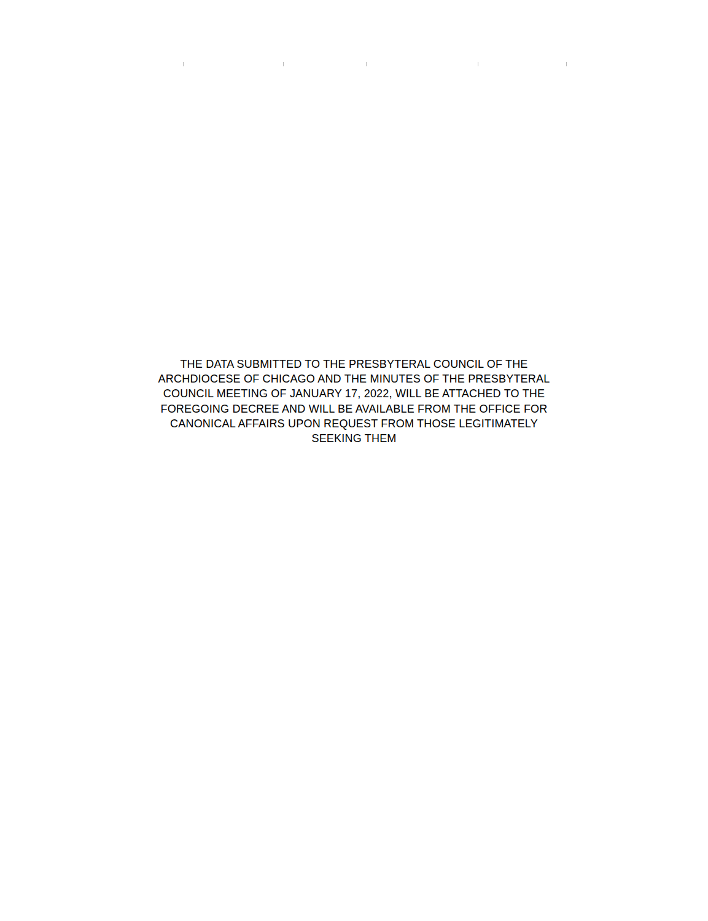The data submitted to the Presbyteral Council of the Archdiocese of Chicago and the minutes of the Presbyteral Council meeting of January 17, 2022, will be attached to the foregoing decree and will be available from the Office for Canonical Affairs upon request from those legitimately seeking them